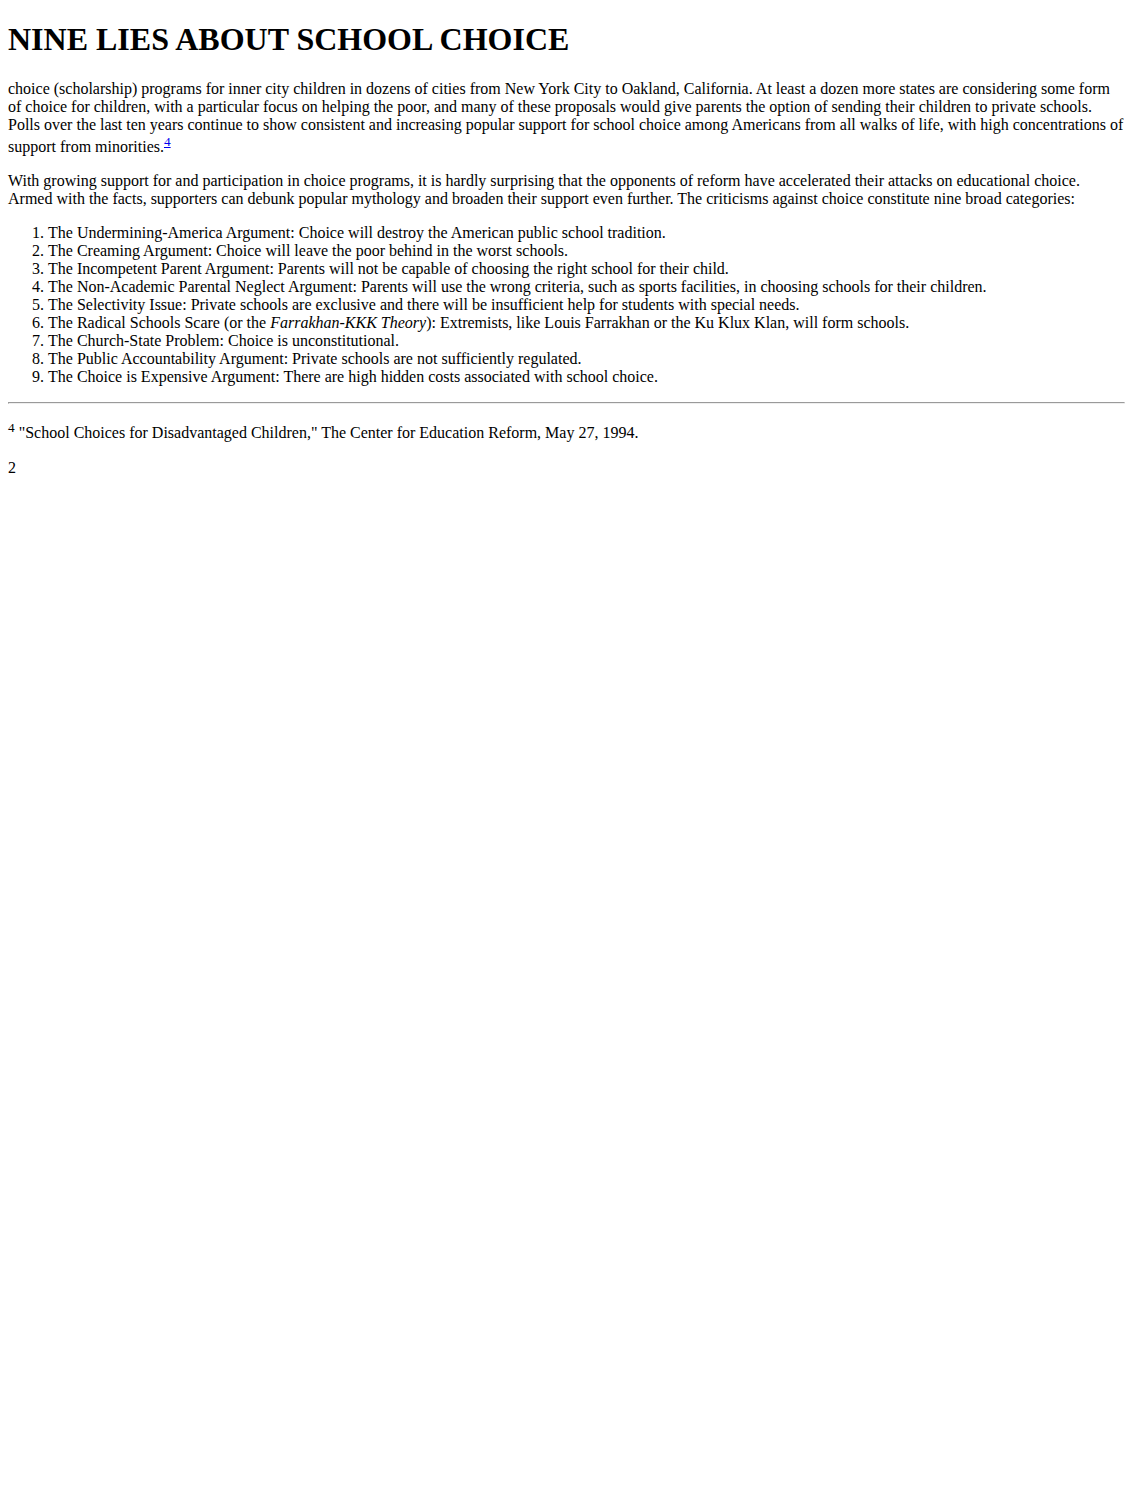NINE LIES ABOUT SCHOOL CHOICE
choice (scholarship) programs for inner city children in dozens of cities from New York City to Oakland, California. At least a dozen more states are considering some form of choice for children, with a particular focus on helping the poor, and many of these proposals would give parents the option of sending their children to private schools. Polls over the last ten years continue to show consistent and increasing popular support for school choice among Americans from all walks of life, with high concentrations of support from minorities.4
With growing support for and participation in choice programs, it is hardly surprising that the opponents of reform have accelerated their attacks on educational choice. Armed with the facts, supporters can debunk popular mythology and broaden their support even further. The criticisms against choice constitute nine broad categories:
The Undermining-America Argument: Choice will destroy the American public school tradition.
The Creaming Argument: Choice will leave the poor behind in the worst schools.
The Incompetent Parent Argument: Parents will not be capable of choosing the right school for their child.
The Non-Academic Parental Neglect Argument: Parents will use the wrong criteria, such as sports facilities, in choosing schools for their children.
The Selectivity Issue: Private schools are exclusive and there will be insufficient help for students with special needs.
The Radical Schools Scare (or the Farrakhan-KKK Theory): Extremists, like Louis Farrakhan or the Ku Klux Klan, will form schools.
The Church-State Problem: Choice is unconstitutional.
The Public Accountability Argument: Private schools are not sufficiently regulated.
The Choice is Expensive Argument: There are high hidden costs associated with school choice.
4 "School Choices for Disadvantaged Children," The Center for Education Reform, May 27, 1994.
2